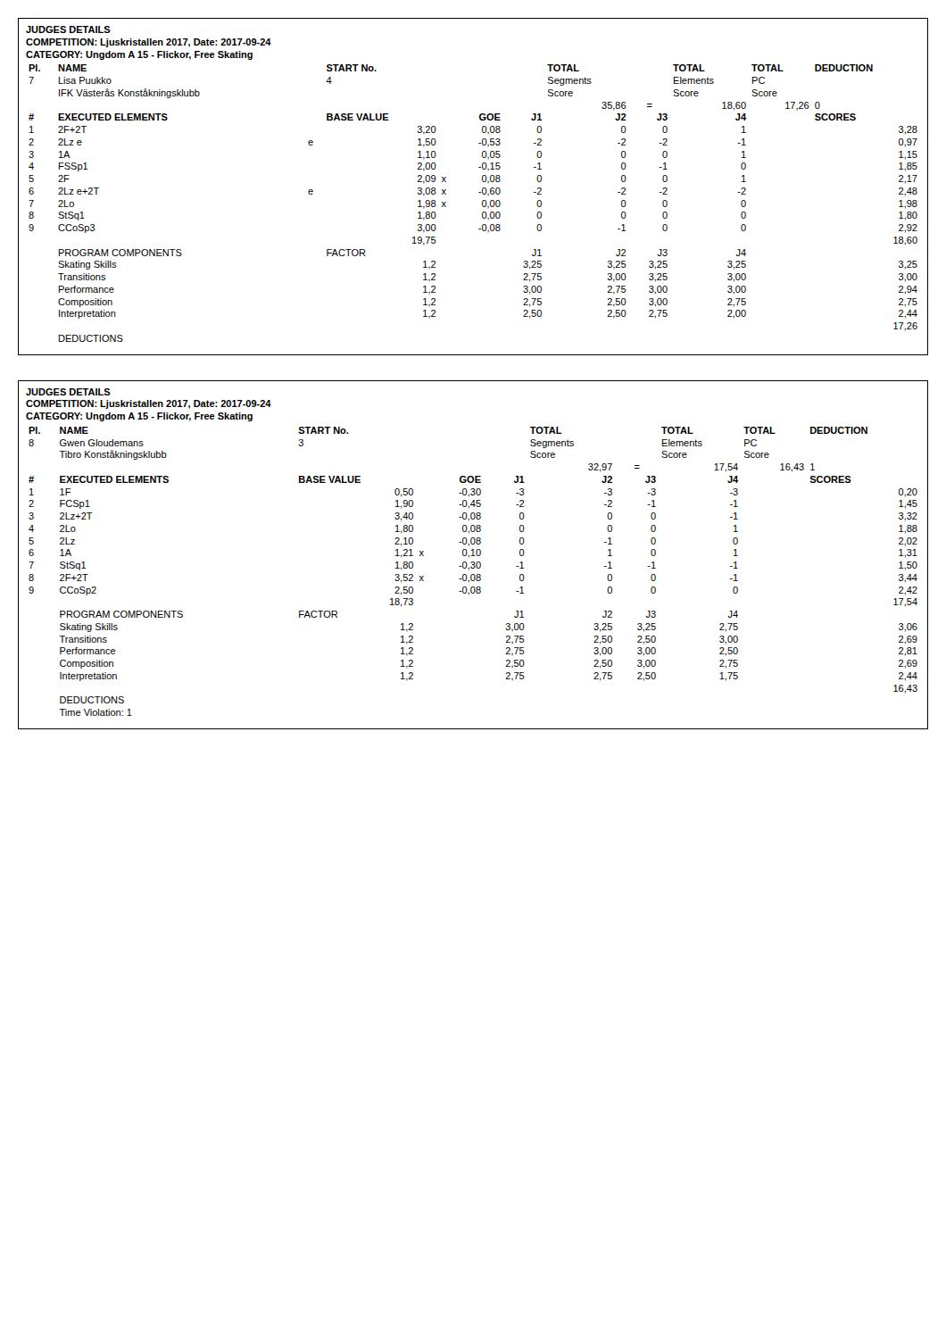JUDGES DETAILS
COMPETITION: Ljuskristallen 2017, Date: 2017-09-24
CATEGORY: Ungdom A 15 - Flickor, Free Skating
| Pl. | NAME | | START No. | | | | TOTAL | | TOTAL | TOTAL | DEDUCTION |
| 7 | Lisa Puukko | | 4 | | | | Segments | | Elements | PC | |
| | IFK Västerås Konståkningsklubb | | | | | | Score | | Score | Score | |
| | | | | | | | 35,86 | = | 18,60 | 17,26 | 0 |
| # | EXECUTED ELEMENTS | | BASE VALUE | | GOE | J1 | J2 | J3 | J4 | | SCORES |
| 1 | 2F+2T | | 3,20 | | 0,08 | 0 | 0 | 0 | 1 | | 3,28 |
| 2 | 2Lz e | e | 1,50 | | -0,53 | -2 | -2 | -2 | -1 | | 0,97 |
| 3 | 1A | | 1,10 | | 0,05 | 0 | 0 | 0 | 1 | | 1,15 |
| 4 | FSSp1 | | 2,00 | | -0,15 | -1 | 0 | -1 | 0 | | 1,85 |
| 5 | 2F | | 2,09 | x | 0,08 | 0 | 0 | 0 | 1 | | 2,17 |
| 6 | 2Lz e+2T | e | 3,08 | x | -0,60 | -2 | -2 | -2 | -2 | | 2,48 |
| 7 | 2Lo | | 1,98 | x | 0,00 | 0 | 0 | 0 | 0 | | 1,98 |
| 8 | StSq1 | | 1,80 | | 0,00 | 0 | 0 | 0 | 0 | | 1,80 |
| 9 | CCoSp3 | | 3,00 | | -0,08 | 0 | -1 | 0 | 0 | | 2,92 |
| | | | 19,75 | | | | | | | | 18,60 |
| | PROGRAM COMPONENTS | | FACTOR | | | J1 | J2 | J3 | J4 | | |
| | Skating Skills | | 1,2 | | | 3,25 | 3,25 | 3,25 | 3,25 | | 3,25 |
| | Transitions | | 1,2 | | | 2,75 | 3,00 | 3,25 | 3,00 | | 3,00 |
| | Performance | | 1,2 | | | 3,00 | 2,75 | 3,00 | 3,00 | | 2,94 |
| | Composition | | 1,2 | | | 2,75 | 2,50 | 3,00 | 2,75 | | 2,75 |
| | Interpretation | | 1,2 | | | 2,50 | 2,50 | 2,75 | 2,00 | | 2,44 |
| | | | | | | | | | | | 17,26 |
| | DEDUCTIONS | | | | | | | | | | |
JUDGES DETAILS
COMPETITION: Ljuskristallen 2017, Date: 2017-09-24
CATEGORY: Ungdom A 15 - Flickor, Free Skating
| Pl. | NAME | | START No. | | | | TOTAL | | TOTAL | TOTAL | DEDUCTION |
| 8 | Gwen Gloudemans | | 3 | | | | Segments | | Elements | PC | |
| | Tibro Konståkningsklubb | | | | | | Score | | Score | Score | |
| | | | | | | | 32,97 | = | 17,54 | 16,43 | 1 |
| # | EXECUTED ELEMENTS | | BASE VALUE | | GOE | J1 | J2 | J3 | J4 | | SCORES |
| 1 | 1F | | 0,50 | | -0,30 | -3 | -3 | -3 | -3 | | 0,20 |
| 2 | FCSp1 | | 1,90 | | -0,45 | -2 | -2 | -1 | -1 | | 1,45 |
| 3 | 2Lz+2T | | 3,40 | | -0,08 | 0 | 0 | 0 | -1 | | 3,32 |
| 4 | 2Lo | | 1,80 | | 0,08 | 0 | 0 | 0 | 1 | | 1,88 |
| 5 | 2Lz | | 2,10 | | -0,08 | 0 | -1 | 0 | 0 | | 2,02 |
| 6 | 1A | | 1,21 | x | 0,10 | 0 | 1 | 0 | 1 | | 1,31 |
| 7 | StSq1 | | 1,80 | | -0,30 | -1 | -1 | -1 | -1 | | 1,50 |
| 8 | 2F+2T | | 3,52 | x | -0,08 | 0 | 0 | 0 | -1 | | 3,44 |
| 9 | CCoSp2 | | 2,50 | | -0,08 | -1 | 0 | 0 | 0 | | 2,42 |
| | | | 18,73 | | | | | | | | 17,54 |
| | PROGRAM COMPONENTS | | FACTOR | | | J1 | J2 | J3 | J4 | | |
| | Skating Skills | | 1,2 | | | 3,00 | 3,25 | 3,25 | 2,75 | | 3,06 |
| | Transitions | | 1,2 | | | 2,75 | 2,50 | 2,50 | 3,00 | | 2,69 |
| | Performance | | 1,2 | | | 2,75 | 3,00 | 3,00 | 2,50 | | 2,81 |
| | Composition | | 1,2 | | | 2,50 | 2,50 | 3,00 | 2,75 | | 2,69 |
| | Interpretation | | 1,2 | | | 2,75 | 2,75 | 2,50 | 1,75 | | 2,44 |
| | | | | | | | | | | | 16,43 |
| | DEDUCTIONS | | | | | | | | | | |
| | Time Violation: 1 | | | | | | | | | | |